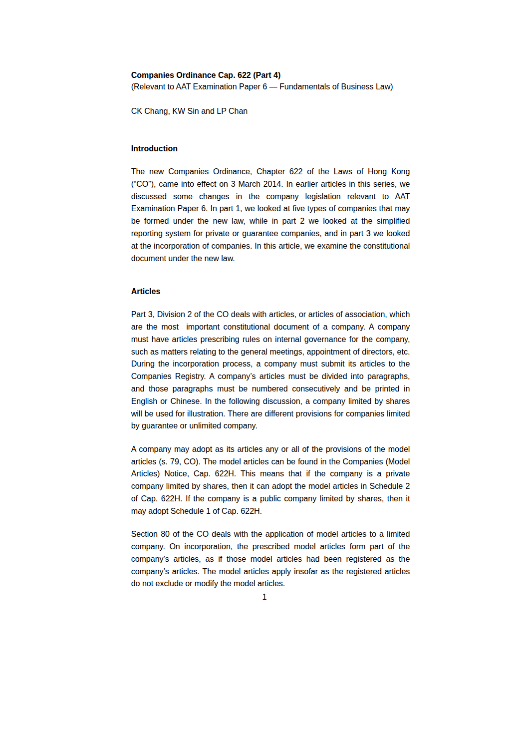Companies Ordinance Cap. 622 (Part 4)
(Relevant to AAT Examination Paper 6 — Fundamentals of Business Law)
CK Chang, KW Sin and LP Chan
Introduction
The new Companies Ordinance, Chapter 622 of the Laws of Hong Kong (“CO”), came into effect on 3 March 2014. In earlier articles in this series, we discussed some changes in the company legislation relevant to AAT Examination Paper 6. In part 1, we looked at five types of companies that may be formed under the new law, while in part 2 we looked at the simplified reporting system for private or guarantee companies, and in part 3 we looked at the incorporation of companies. In this article, we examine the constitutional document under the new law.
Articles
Part 3, Division 2 of the CO deals with articles, or articles of association, which are the most important constitutional document of a company. A company must have articles prescribing rules on internal governance for the company, such as matters relating to the general meetings, appointment of directors, etc. During the incorporation process, a company must submit its articles to the Companies Registry. A company’s articles must be divided into paragraphs, and those paragraphs must be numbered consecutively and be printed in English or Chinese. In the following discussion, a company limited by shares will be used for illustration. There are different provisions for companies limited by guarantee or unlimited company.
A company may adopt as its articles any or all of the provisions of the model articles (s. 79, CO). The model articles can be found in the Companies (Model Articles) Notice, Cap. 622H. This means that if the company is a private company limited by shares, then it can adopt the model articles in Schedule 2 of Cap. 622H. If the company is a public company limited by shares, then it may adopt Schedule 1 of Cap. 622H.
Section 80 of the CO deals with the application of model articles to a limited company. On incorporation, the prescribed model articles form part of the company’s articles, as if those model articles had been registered as the company’s articles. The model articles apply insofar as the registered articles do not exclude or modify the model articles.
1